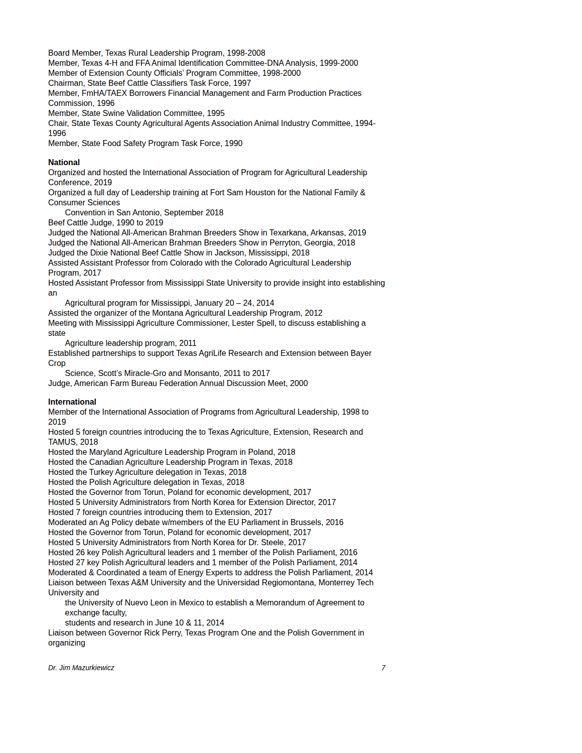Board Member, Texas Rural Leadership Program, 1998-2008
Member, Texas 4-H and FFA Animal Identification Committee-DNA Analysis, 1999-2000
Member of Extension County Officials’ Program Committee, 1998-2000
Chairman, State Beef Cattle Classifiers Task Force, 1997
Member, FmHA/TAEX Borrowers Financial Management and Farm Production Practices Commission, 1996
Member, State Swine Validation Committee, 1995
Chair, State Texas County Agricultural Agents Association Animal Industry Committee, 1994-1996
Member, State Food Safety Program Task Force, 1990
National
Organized and hosted the International Association of Program for Agricultural Leadership Conference, 2019
Organized a full day of Leadership training at Fort Sam Houston for the National Family & Consumer Sciences
Convention in San Antonio, September 2018
Beef Cattle Judge, 1990 to 2019
Judged the National All-American Brahman Breeders Show in Texarkana, Arkansas, 2019
Judged the National All-American Brahman Breeders Show in Perryton, Georgia, 2018
Judged the Dixie National Beef Cattle Show in Jackson, Mississippi, 2018
Assisted Assistant Professor from Colorado with the Colorado Agricultural Leadership Program, 2017
Hosted Assistant Professor from Mississippi State University to provide insight into establishing an
Agricultural program for Mississippi, January 20 – 24, 2014
Assisted the organizer of the Montana Agricultural Leadership Program, 2012
Meeting with Mississippi Agriculture Commissioner, Lester Spell, to discuss establishing a state
Agriculture leadership program, 2011
Established partnerships to support Texas AgriLife Research and Extension between Bayer Crop
Science, Scott’s Miracle-Gro and Monsanto, 2011 to 2017
Judge, American Farm Bureau Federation Annual Discussion Meet, 2000
International
Member of the International Association of Programs from Agricultural Leadership, 1998 to 2019
Hosted 5 foreign countries introducing the to Texas Agriculture, Extension, Research and TAMUS, 2018
Hosted the Maryland Agriculture Leadership Program in Poland, 2018
Hosted the Canadian Agriculture Leadership Program in Texas, 2018
Hosted the Turkey Agriculture delegation in Texas, 2018
Hosted the Polish Agriculture delegation in Texas, 2018
Hosted the Governor from Torun, Poland for economic development, 2017
Hosted 5 University Administrators from North Korea for Extension Director, 2017
Hosted 7 foreign countries introducing them to Extension, 2017
Moderated an Ag Policy debate w/members of the EU Parliament in Brussels, 2016
Hosted the Governor from Torun, Poland for economic development, 2017
Hosted 5 University Administrators from North Korea for Dr. Steele, 2017
Hosted 26 key Polish Agricultural leaders and 1 member of the Polish Parliament, 2016
Hosted 27 key Polish Agricultural leaders and 1 member of the Polish Parliament, 2014
Moderated & Coordinated a team of Energy Experts to address the Polish Parliament, 2014
Liaison between Texas A&M University and the Universidad Regiomontana, Monterrey Tech University and
the University of Nuevo Leon in Mexico to establish a Memorandum of Agreement to exchange faculty,
students and research in June 10 & 11, 2014
Liaison between Governor Rick Perry, Texas Program One and the Polish Government in organizing
Dr. Jim Mazurkiewicz 7